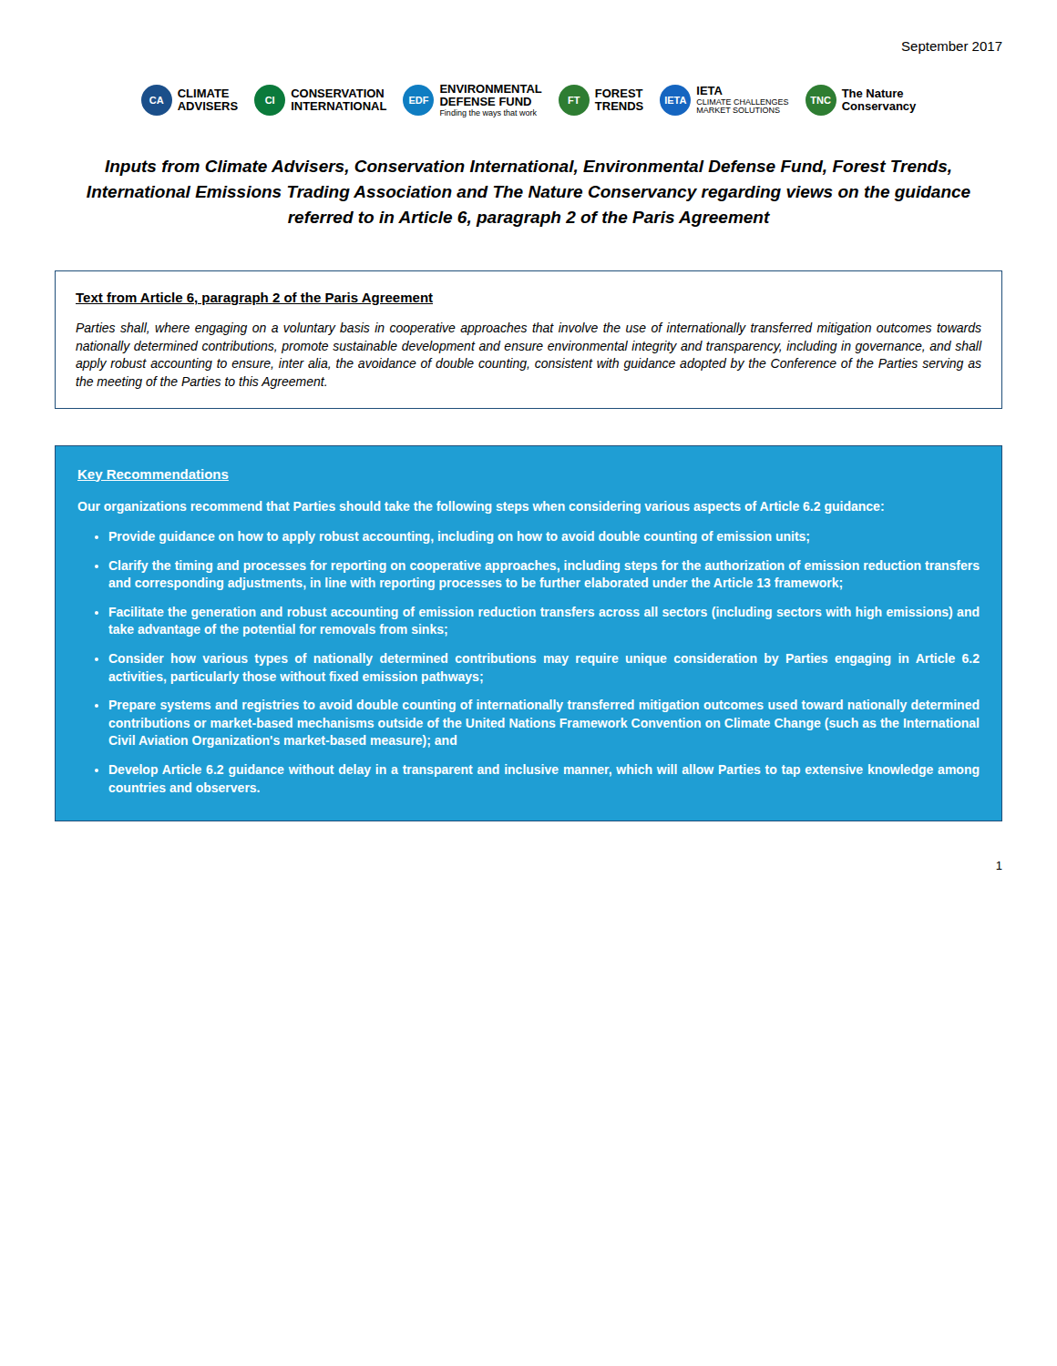September 2017
CA CLIMATE
ADVISERS
CI CONSERVATION
INTERNATIONAL
EDF ENVIRONMENTAL
DEFENSE FUNDFinding the ways that work
FT FOREST
TRENDS
IETA IETACLIMATE CHALLENGES
MARKET SOLUTIONS
TNC The Nature
Conservancy
Inputs from Climate Advisers, Conservation International, Environmental Defense Fund, Forest Trends, International Emissions Trading Association and The Nature Conservancy regarding views on the guidance referred to in Article 6, paragraph 2 of the Paris Agreement
Text from Article 6, paragraph 2 of the Paris Agreement
Parties shall, where engaging on a voluntary basis in cooperative approaches that involve the use of internationally transferred mitigation outcomes towards nationally determined contributions, promote sustainable development and ensure environmental integrity and transparency, including in governance, and shall apply robust accounting to ensure, inter alia, the avoidance of double counting, consistent with guidance adopted by the Conference of the Parties serving as the meeting of the Parties to this Agreement.
Key Recommendations
Our organizations recommend that Parties should take the following steps when considering various aspects of Article 6.2 guidance:
Provide guidance on how to apply robust accounting, including on how to avoid double counting of emission units;
Clarify the timing and processes for reporting on cooperative approaches, including steps for the authorization of emission reduction transfers and corresponding adjustments, in line with reporting processes to be further elaborated under the Article 13 framework;
Facilitate the generation and robust accounting of emission reduction transfers across all sectors (including sectors with high emissions) and take advantage of the potential for removals from sinks;
Consider how various types of nationally determined contributions may require unique consideration by Parties engaging in Article 6.2 activities, particularly those without fixed emission pathways;
Prepare systems and registries to avoid double counting of internationally transferred mitigation outcomes used toward nationally determined contributions or market-based mechanisms outside of the United Nations Framework Convention on Climate Change (such as the International Civil Aviation Organization's market-based measure); and
Develop Article 6.2 guidance without delay in a transparent and inclusive manner, which will allow Parties to tap extensive knowledge among countries and observers.
1